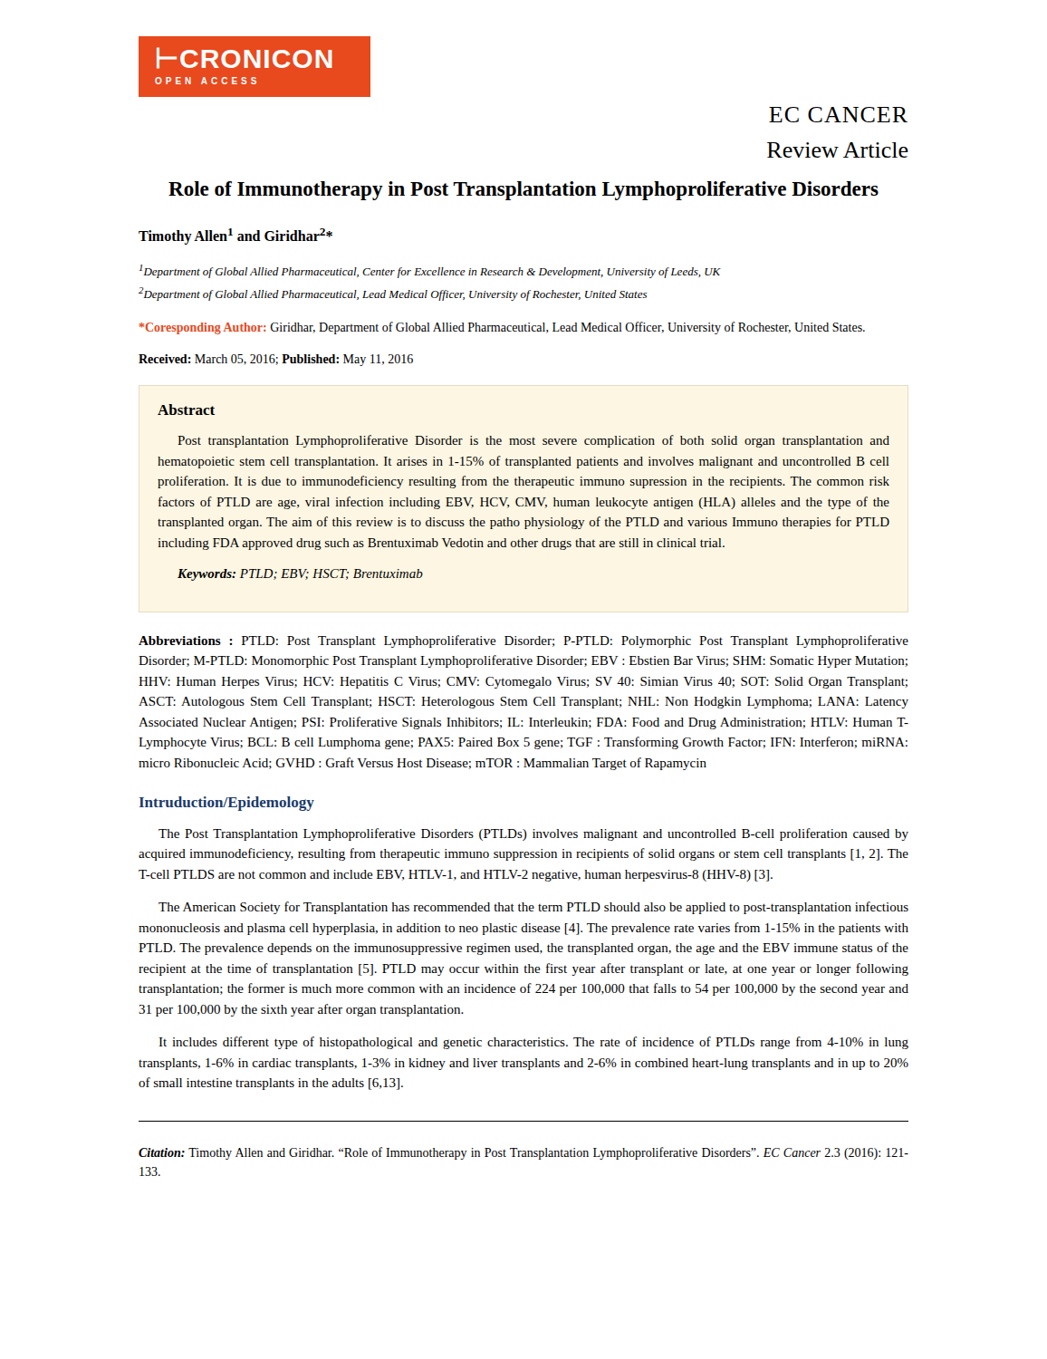⊢CRONICON OPEN ACCESS
EC CANCER
Review Article
Role of Immunotherapy in Post Transplantation Lymphoproliferative Disorders
Timothy Allen1 and Giridhar2*
1Department of Global Allied Pharmaceutical, Center for Excellence in Research & Development, University of Leeds, UK
2Department of Global Allied Pharmaceutical, Lead Medical Officer, University of Rochester, United States
*Coresponding Author: Giridhar, Department of Global Allied Pharmaceutical, Lead Medical Officer, University of Rochester, United States.
Received: March 05, 2016; Published: May 11, 2016
Abstract
Post transplantation Lymphoproliferative Disorder is the most severe complication of both solid organ transplantation and hematopoietic stem cell transplantation. It arises in 1-15% of transplanted patients and involves malignant and uncontrolled B cell proliferation. It is due to immunodeficiency resulting from the therapeutic immuno supression in the recipients. The common risk factors of PTLD are age, viral infection including EBV, HCV, CMV, human leukocyte antigen (HLA) alleles and the type of the transplanted organ. The aim of this review is to discuss the patho physiology of the PTLD and various Immuno therapies for PTLD including FDA approved drug such as Brentuximab Vedotin and other drugs that are still in clinical trial.
Keywords: PTLD; EBV; HSCT; Brentuximab
Abbreviations : PTLD: Post Transplant Lymphoproliferative Disorder; P-PTLD: Polymorphic Post Transplant Lymphoproliferative Disorder; M-PTLD: Monomorphic Post Transplant Lymphoproliferative Disorder; EBV : Ebstien Bar Virus; SHM: Somatic Hyper Mutation; HHV: Human Herpes Virus; HCV: Hepatitis C Virus; CMV: Cytomegalo Virus; SV 40: Simian Virus 40; SOT: Solid Organ Transplant; ASCT: Autologous Stem Cell Transplant; HSCT: Heterologous Stem Cell Transplant; NHL: Non Hodgkin Lymphoma; LANA: Latency Associated Nuclear Antigen; PSI: Proliferative Signals Inhibitors; IL: Interleukin; FDA: Food and Drug Administration; HTLV: Human T-Lymphocyte Virus; BCL: B cell Lumphoma gene; PAX5: Paired Box 5 gene; TGF : Transforming Growth Factor; IFN: Interferon; miRNA: micro Ribonucleic Acid; GVHD : Graft Versus Host Disease; mTOR : Mammalian Target of Rapamycin
Intruduction/Epidemology
The Post Transplantation Lymphoproliferative Disorders (PTLDs) involves malignant and uncontrolled B-cell proliferation caused by acquired immunodeficiency, resulting from therapeutic immuno suppression in recipients of solid organs or stem cell transplants [1, 2]. The T-cell PTLDS are not common and include EBV, HTLV-1, and HTLV-2 negative, human herpesvirus-8 (HHV-8) [3].
The American Society for Transplantation has recommended that the term PTLD should also be applied to post-transplantation infectious mononucleosis and plasma cell hyperplasia, in addition to neo plastic disease [4]. The prevalence rate varies from 1-15% in the patients with PTLD. The prevalence depends on the immunosuppressive regimen used, the transplanted organ, the age and the EBV immune status of the recipient at the time of transplantation [5]. PTLD may occur within the first year after transplant or late, at one year or longer following transplantation; the former is much more common with an incidence of 224 per 100,000 that falls to 54 per 100,000 by the second year and 31 per 100,000 by the sixth year after organ transplantation.
It includes different type of histopathological and genetic characteristics. The rate of incidence of PTLDs range from 4-10% in lung transplants, 1-6% in cardiac transplants, 1-3% in kidney and liver transplants and 2-6% in combined heart-lung transplants and in up to 20% of small intestine transplants in the adults [6,13].
Citation: Timothy Allen and Giridhar. “Role of Immunotherapy in Post Transplantation Lymphoproliferative Disorders”. EC Cancer 2.3 (2016): 121-133.